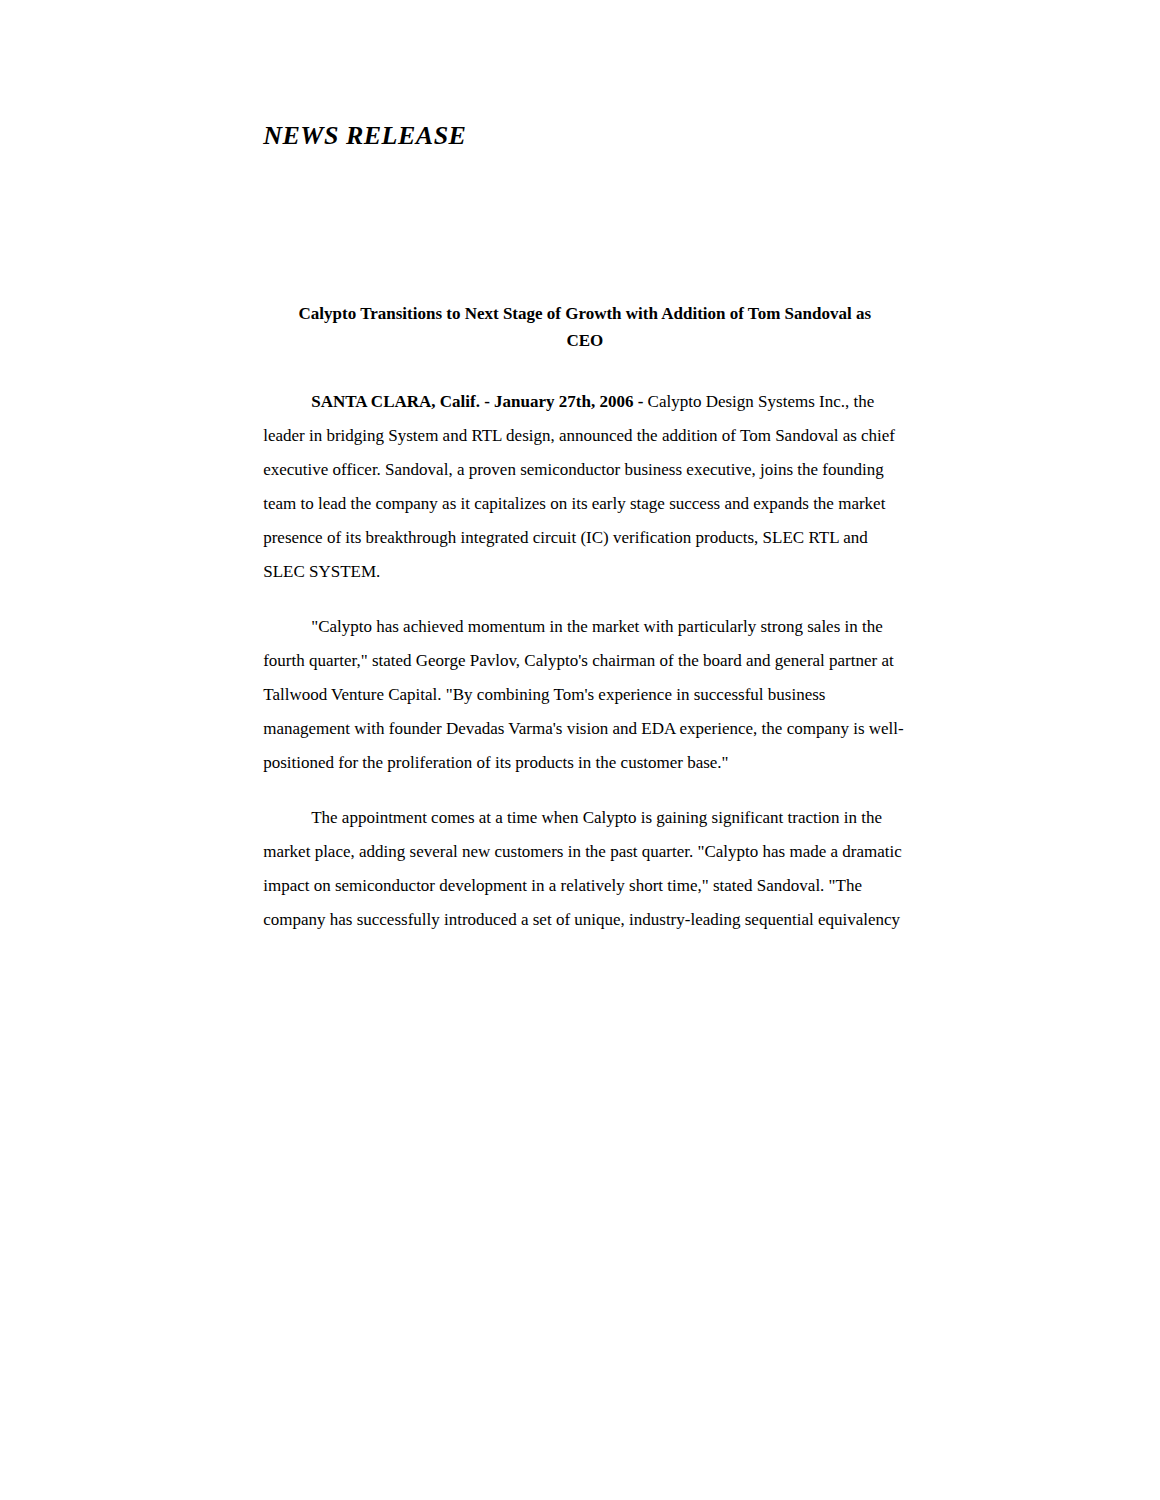NEWS RELEASE
Calypto Transitions to Next Stage of Growth with Addition of Tom Sandoval as CEO
SANTA CLARA, Calif. - January 27th, 2006 - Calypto Design Systems Inc., the leader in bridging System and RTL design, announced the addition of Tom Sandoval as chief executive officer. Sandoval, a proven semiconductor business executive, joins the founding team to lead the company as it capitalizes on its early stage success and expands the market presence of its breakthrough integrated circuit (IC) verification products, SLEC RTL and SLEC SYSTEM.
"Calypto has achieved momentum in the market with particularly strong sales in the fourth quarter," stated George Pavlov, Calypto's chairman of the board and general partner at Tallwood Venture Capital. "By combining Tom's experience in successful business management with founder Devadas Varma's vision and EDA experience, the company is well-positioned for the proliferation of its products in the customer base."
The appointment comes at a time when Calypto is gaining significant traction in the market place, adding several new customers in the past quarter. "Calypto has made a dramatic impact on semiconductor development in a relatively short time," stated Sandoval. "The company has successfully introduced a set of unique, industry-leading sequential equivalency